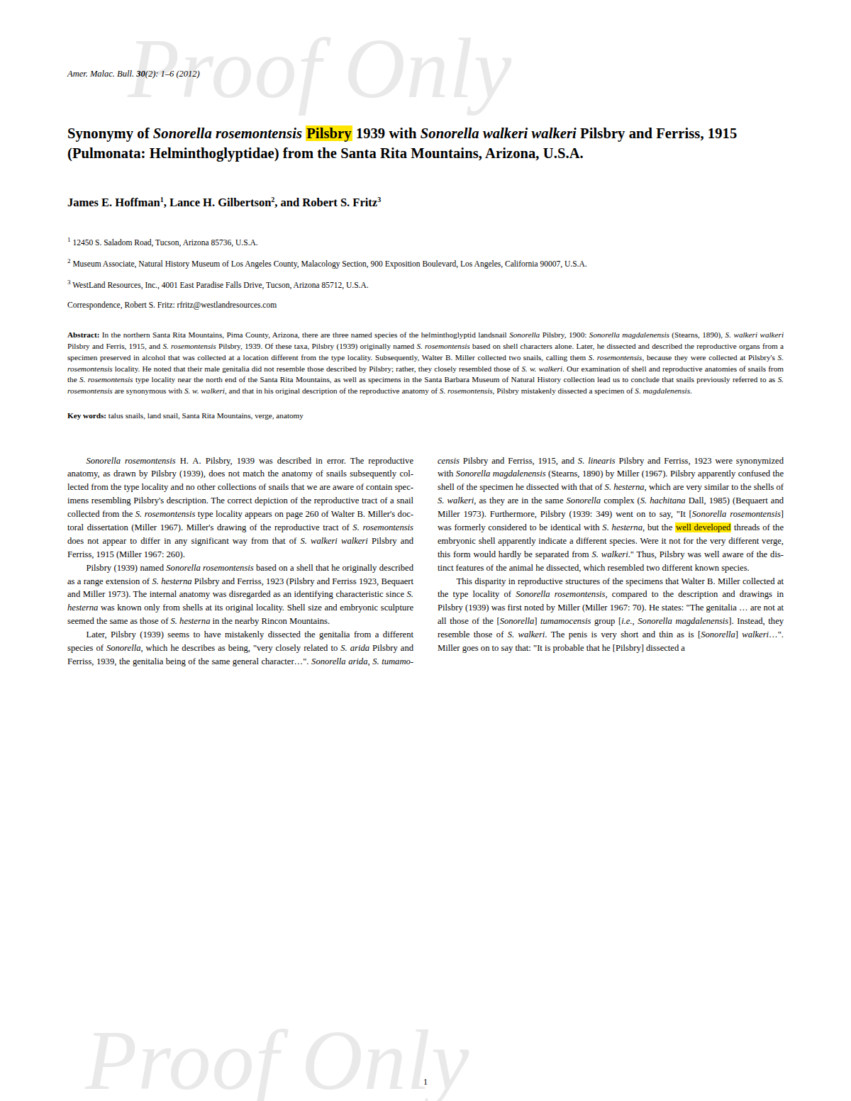Proof Only
Proof Only
Amer. Malac. Bull. 30(2): 1–6 (2012)
Synonymy of Sonorella rosemontensis Pilsbry 1939 with Sonorella walkeri walkeri Pilsbry and Ferriss, 1915 (Pulmonata: Helminthoglyptidae) from the Santa Rita Mountains, Arizona, U.S.A.
James E. Hoffman1, Lance H. Gilbertson2, and Robert S. Fritz3
1 12450 S. Saladom Road, Tucson, Arizona 85736, U.S.A.
2 Museum Associate, Natural History Museum of Los Angeles County, Malacology Section, 900 Exposition Boulevard, Los Angeles, California 90007, U.S.A.
3 WestLand Resources, Inc., 4001 East Paradise Falls Drive, Tucson, Arizona 85712, U.S.A.
Correspondence, Robert S. Fritz: rfritz@westlandresources.com
Abstract: In the northern Santa Rita Mountains, Pima County, Arizona, there are three named species of the helminthoglyptid landsnail Sonorella Pilsbry, 1900: Sonorella magdalenensis (Stearns, 1890), S. walkeri walkeri Pilsbry and Ferris, 1915, and S. rosemontensis Pilsbry, 1939. Of these taxa, Pilsbry (1939) originally named S. rosemontensis based on shell characters alone. Later, he dissected and described the reproductive organs from a specimen preserved in alcohol that was collected at a location different from the type locality. Subsequently, Walter B. Miller collected two snails, calling them S. rosemontensis, because they were collected at Pilsbry's S. rosemontensis locality. He noted that their male genitalia did not resemble those described by Pilsbry; rather, they closely resembled those of S. w. walkeri. Our examination of shell and reproductive anatomies of snails from the S. rosemontensis type locality near the north end of the Santa Rita Mountains, as well as specimens in the Santa Barbara Museum of Natural History collection lead us to conclude that snails previously referred to as S. rosemontensis are synonymous with S. w. walkeri, and that in his original description of the reproductive anatomy of S. rosemontensis, Pilsbry mistakenly dissected a specimen of S. magdalenensis.
Key words: talus snails, land snail, Santa Rita Mountains, verge, anatomy
Sonorella rosemontensis H. A. Pilsbry, 1939 was described in error. The reproductive anatomy, as drawn by Pilsbry (1939), does not match the anatomy of snails subsequently collected from the type locality and no other collections of snails that we are aware of contain specimens resembling Pilsbry's description. The correct depiction of the reproductive tract of a snail collected from the S. rosemontensis type locality appears on page 260 of Walter B. Miller's doctoral dissertation (Miller 1967). Miller's drawing of the reproductive tract of S. rosemontensis does not appear to differ in any significant way from that of S. walkeri walkeri Pilsbry and Ferriss, 1915 (Miller 1967: 260).
Pilsbry (1939) named Sonorella rosemontensis based on a shell that he originally described as a range extension of S. hesterna Pilsbry and Ferriss, 1923 (Pilsbry and Ferriss 1923, Bequaert and Miller 1973). The internal anatomy was disregarded as an identifying characteristic since S. hesterna was known only from shells at its original locality. Shell size and embryonic sculpture seemed the same as those of S. hesterna in the nearby Rincon Mountains.
Later, Pilsbry (1939) seems to have mistakenly dissected the genitalia from a different species of Sonorella, which he describes as being, "very closely related to S. arida Pilsbry and Ferriss, 1939, the genitalia being of the same general character…". Sonorella arida, S. tumamocensis Pilsbry and Ferriss, 1915, and S. linearis Pilsbry and Ferriss, 1923 were synonymized with Sonorella magdalenensis (Stearns, 1890) by Miller (1967). Pilsbry apparently confused the shell of the specimen he dissected with that of S. hesterna, which are very similar to the shells of S. walkeri, as they are in the same Sonorella complex (S. hachitana Dall, 1985) (Bequaert and Miller 1973). Furthermore, Pilsbry (1939: 349) went on to say, "It [Sonorella rosemontensis] was formerly considered to be identical with S. hesterna, but the well developed threads of the embryonic shell apparently indicate a different species. Were it not for the very different verge, this form would hardly be separated from S. walkeri." Thus, Pilsbry was well aware of the distinct features of the animal he dissected, which resembled two different known species.
This disparity in reproductive structures of the specimens that Walter B. Miller collected at the type locality of Sonorella rosemontensis, compared to the description and drawings in Pilsbry (1939) was first noted by Miller (Miller 1967: 70). He states: "The genitalia … are not at all those of the [Sonorella] tumamocensis group [i.e., Sonorella magdalenensis]. Instead, they resemble those of S. walkeri. The penis is very short and thin as is [Sonorella] walkeri…". Miller goes on to say that: "It is probable that he [Pilsbry] dissected a
1